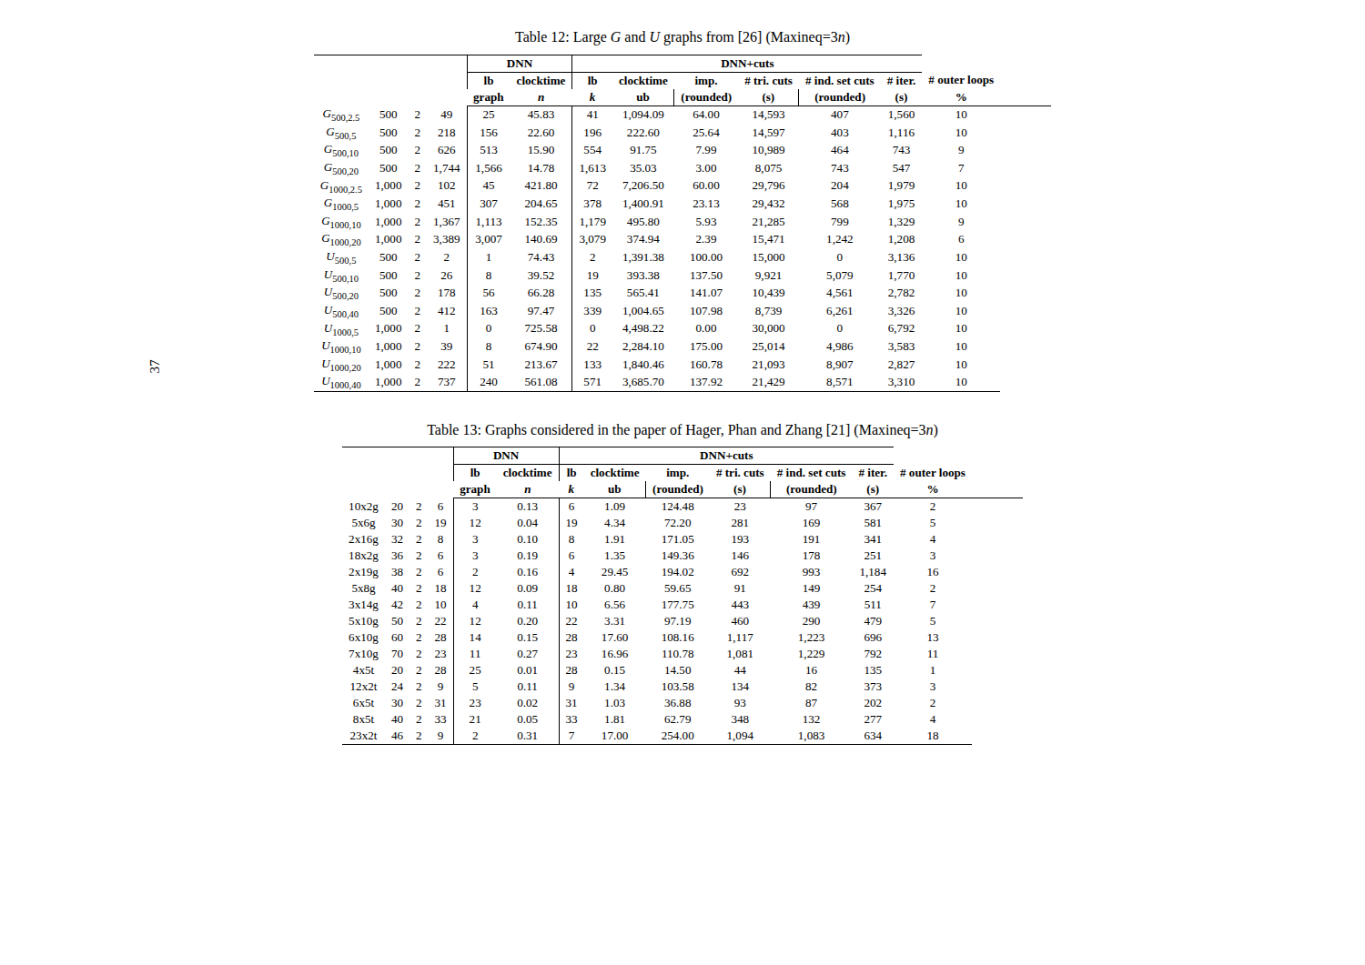37
Table 12: Large G and U graphs from [26] (Maxineq=3n)
| | | | | DNN | DNN+cuts |
| --- | --- | --- | --- | --- | --- |
| lb | clocktime | lb | clocktime | imp. | # tri. cuts | # ind. set cuts | # iter. | # outer loops |
| graph | n | k | ub | (rounded) | (s) | (rounded) | (s) | % | | | | |
| G 500,2.5 | 500 | 2 | 49 | 25 | 45.83 | 41 | 1,094.09 | 64.00 | 14,593 | 407 | 1,560 | 10 |
| G 500,5 | 500 | 2 | 218 | 156 | 22.60 | 196 | 222.60 | 25.64 | 14,597 | 403 | 1,116 | 10 |
| G 500,10 | 500 | 2 | 626 | 513 | 15.90 | 554 | 91.75 | 7.99 | 10,989 | 464 | 743 | 9 |
| G 500,20 | 500 | 2 | 1,744 | 1,566 | 14.78 | 1,613 | 35.03 | 3.00 | 8,075 | 743 | 547 | 7 |
| G 1000,2.5 | 1,000 | 2 | 102 | 45 | 421.80 | 72 | 7,206.50 | 60.00 | 29,796 | 204 | 1,979 | 10 |
| G 1000,5 | 1,000 | 2 | 451 | 307 | 204.65 | 378 | 1,400.91 | 23.13 | 29,432 | 568 | 1,975 | 10 |
| G 1000,10 | 1,000 | 2 | 1,367 | 1,113 | 152.35 | 1,179 | 495.80 | 5.93 | 21,285 | 799 | 1,329 | 9 |
| G 1000,20 | 1,000 | 2 | 3,389 | 3,007 | 140.69 | 3,079 | 374.94 | 2.39 | 15,471 | 1,242 | 1,208 | 6 |
| U 500,5 | 500 | 2 | 2 | 1 | 74.43 | 2 | 1,391.38 | 100.00 | 15,000 | 0 | 3,136 | 10 |
| U 500,10 | 500 | 2 | 26 | 8 | 39.52 | 19 | 393.38 | 137.50 | 9,921 | 5,079 | 1,770 | 10 |
| U 500,20 | 500 | 2 | 178 | 56 | 66.28 | 135 | 565.41 | 141.07 | 10,439 | 4,561 | 2,782 | 10 |
| U 500,40 | 500 | 2 | 412 | 163 | 97.47 | 339 | 1,004.65 | 107.98 | 8,739 | 6,261 | 3,326 | 10 |
| U 1000,5 | 1,000 | 2 | 1 | 0 | 725.58 | 0 | 4,498.22 | 0.00 | 30,000 | 0 | 6,792 | 10 |
| U 1000,10 | 1,000 | 2 | 39 | 8 | 674.90 | 22 | 2,284.10 | 175.00 | 25,014 | 4,986 | 3,583 | 10 |
| U 1000,20 | 1,000 | 2 | 222 | 51 | 213.67 | 133 | 1,840.46 | 160.78 | 21,093 | 8,907 | 2,827 | 10 |
| U 1000,40 | 1,000 | 2 | 737 | 240 | 561.08 | 571 | 3,685.70 | 137.92 | 21,429 | 8,571 | 3,310 | 10 |
Table 13: Graphs considered in the paper of Hager, Phan and Zhang [21] (Maxineq=3n)
| | | | | DNN | DNN+cuts |
| --- | --- | --- | --- | --- | --- |
| lb | clocktime | lb | clocktime | imp. | # tri. cuts | # ind. set cuts | # iter. | # outer loops |
| graph | n | k | ub | (rounded) | (s) | (rounded) | (s) | % | | | | |
| 10x2g | 20 | 2 | 6 | 3 | 0.13 | 6 | 1.09 | 124.48 | 23 | 97 | 367 | 2 |
| 5x6g | 30 | 2 | 19 | 12 | 0.04 | 19 | 4.34 | 72.20 | 281 | 169 | 581 | 5 |
| 2x16g | 32 | 2 | 8 | 3 | 0.10 | 8 | 1.91 | 171.05 | 193 | 191 | 341 | 4 |
| 18x2g | 36 | 2 | 6 | 3 | 0.19 | 6 | 1.35 | 149.36 | 146 | 178 | 251 | 3 |
| 2x19g | 38 | 2 | 6 | 2 | 0.16 | 4 | 29.45 | 194.02 | 692 | 993 | 1,184 | 16 |
| 5x8g | 40 | 2 | 18 | 12 | 0.09 | 18 | 0.80 | 59.65 | 91 | 149 | 254 | 2 |
| 3x14g | 42 | 2 | 10 | 4 | 0.11 | 10 | 6.56 | 177.75 | 443 | 439 | 511 | 7 |
| 5x10g | 50 | 2 | 22 | 12 | 0.20 | 22 | 3.31 | 97.19 | 460 | 290 | 479 | 5 |
| 6x10g | 60 | 2 | 28 | 14 | 0.15 | 28 | 17.60 | 108.16 | 1,117 | 1,223 | 696 | 13 |
| 7x10g | 70 | 2 | 23 | 11 | 0.27 | 23 | 16.96 | 110.78 | 1,081 | 1,229 | 792 | 11 |
| 4x5t | 20 | 2 | 28 | 25 | 0.01 | 28 | 0.15 | 14.50 | 44 | 16 | 135 | 1 |
| 12x2t | 24 | 2 | 9 | 5 | 0.11 | 9 | 1.34 | 103.58 | 134 | 82 | 373 | 3 |
| 6x5t | 30 | 2 | 31 | 23 | 0.02 | 31 | 1.03 | 36.88 | 93 | 87 | 202 | 2 |
| 8x5t | 40 | 2 | 33 | 21 | 0.05 | 33 | 1.81 | 62.79 | 348 | 132 | 277 | 4 |
| 23x2t | 46 | 2 | 9 | 2 | 0.31 | 7 | 17.00 | 254.00 | 1,094 | 1,083 | 634 | 18 |